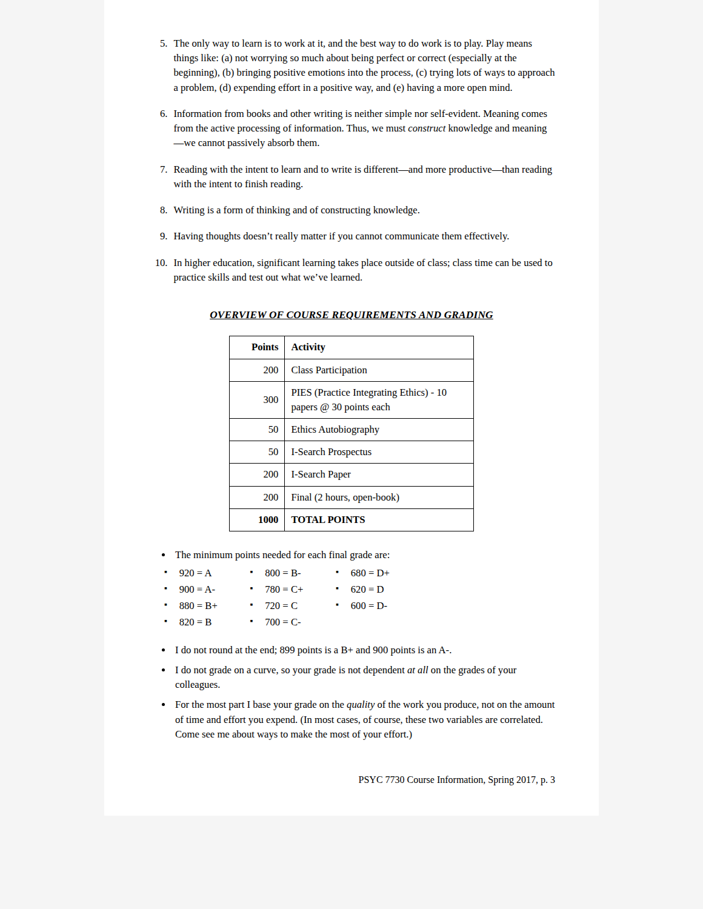The only way to learn is to work at it, and the best way to do work is to play. Play means things like: (a) not worrying so much about being perfect or correct (especially at the beginning), (b) bringing positive emotions into the process, (c) trying lots of ways to approach a problem, (d) expending effort in a positive way, and (e) having a more open mind.
Information from books and other writing is neither simple nor self-evident. Meaning comes from the active processing of information. Thus, we must construct knowledge and meaning—we cannot passively absorb them.
Reading with the intent to learn and to write is different—and more productive—than reading with the intent to finish reading.
Writing is a form of thinking and of constructing knowledge.
Having thoughts doesn’t really matter if you cannot communicate them effectively.
In higher education, significant learning takes place outside of class; class time can be used to practice skills and test out what we’ve learned.
OVERVIEW OF COURSE REQUIREMENTS AND GRADING
| Points | Activity |
| --- | --- |
| 200 | Class Participation |
| 300 | PIES (Practice Integrating Ethics) - 10 papers @ 30 points each |
| 50 | Ethics Autobiography |
| 50 | I-Search Prospectus |
| 200 | I-Search Paper |
| 200 | Final (2 hours, open-book) |
| 1000 | TOTAL POINTS |
The minimum points needed for each final grade are:
920 = A
900 = A-
880 = B+
820 = B
800 = B-
780 = C+
720 = C
700 = C-
680 = D+
620 = D
600 = D-
I do not round at the end; 899 points is a B+ and 900 points is an A-.
I do not grade on a curve, so your grade is not dependent at all on the grades of your colleagues.
For the most part I base your grade on the quality of the work you produce, not on the amount of time and effort you expend. (In most cases, of course, these two variables are correlated. Come see me about ways to make the most of your effort.)
PSYC 7730 Course Information, Spring 2017, p. 3